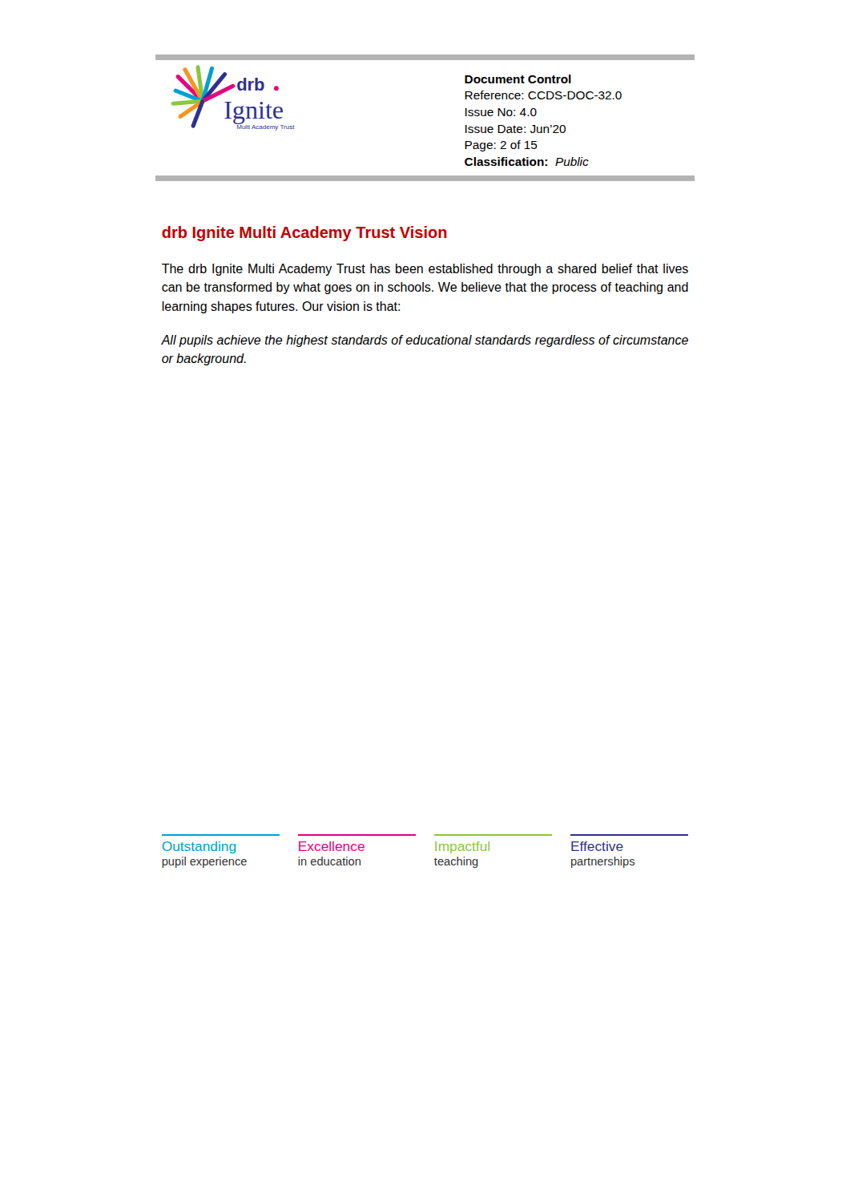drb Ignite Multi Academy Trust
Document Control
Reference: CCDS-DOC-32.0
Issue No: 4.0
Issue Date: Jun’20
Page: 2 of 15
Classification: Public
drb Ignite Multi Academy Trust Vision
The drb Ignite Multi Academy Trust has been established through a shared belief that lives can be transformed by what goes on in schools. We believe that the process of teaching and learning shapes futures. Our vision is that:
All pupils achieve the highest standards of educational standards regardless of circumstance or background.
Outstanding
pupil experience
Excellence
in education
Impactful
teaching
Effective
partnerships